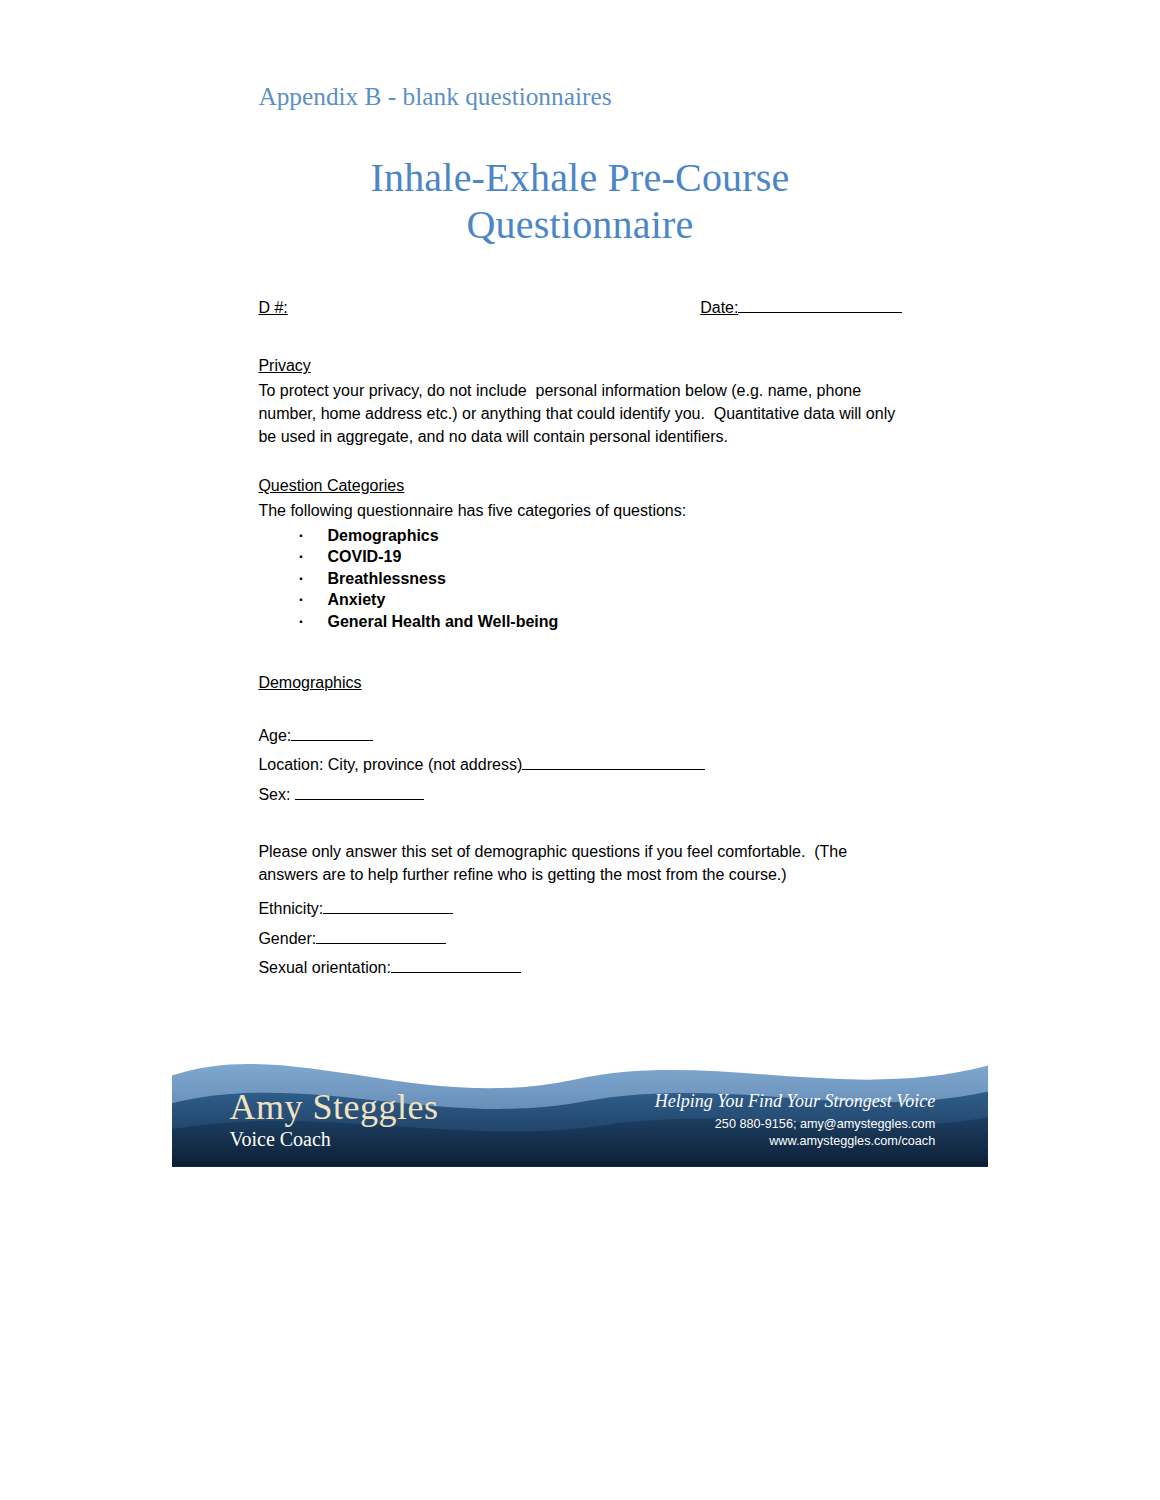Appendix B - blank questionnaires
Inhale-Exhale Pre-Course Questionnaire
D #: Date:
Privacy
To protect your privacy, do not include personal information below (e.g. name, phone number, home address etc.) or anything that could identify you. Quantitative data will only be used in aggregate, and no data will contain personal identifiers.
Question Categories
The following questionnaire has five categories of questions:
Demographics
COVID-19
Breathlessness
Anxiety
General Health and Well-being
Demographics
Age:
Location: City, province (not address)
Sex:
Please only answer this set of demographic questions if you feel comfortable. (The answers are to help further refine who is getting the most from the course.)
Ethnicity:
Gender:
Sexual orientation:
Amy Steggles Voice Coach
Helping You Find Your Strongest Voice 250 880-9156; amy@amysteggles.com www.amysteggles.com/coach